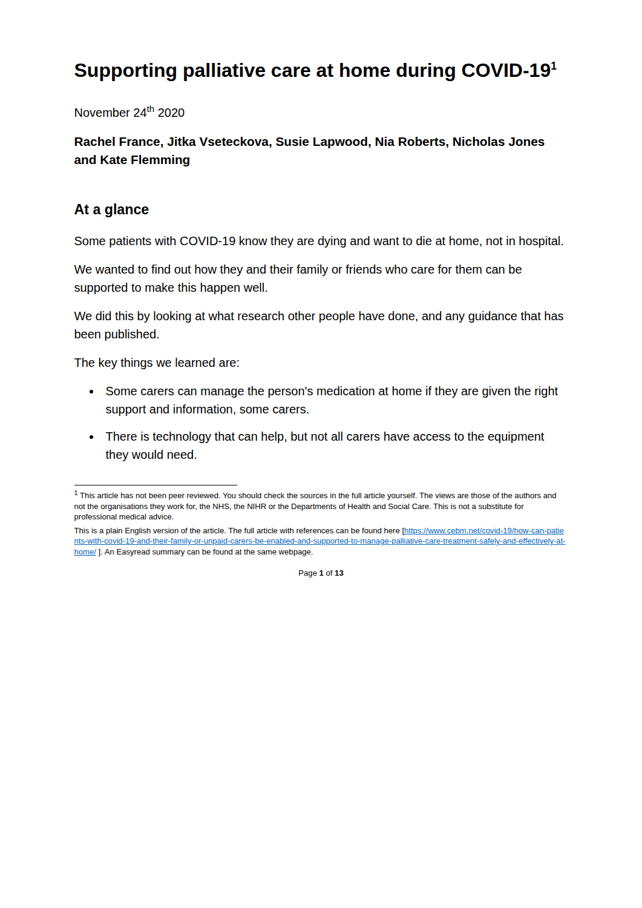Supporting palliative care at home during COVID-191
November 24th 2020
Rachel France, Jitka Vseteckova, Susie Lapwood, Nia Roberts, Nicholas Jones and Kate Flemming
At a glance
Some patients with COVID-19 know they are dying and want to die at home, not in hospital.
We wanted to find out how they and their family or friends who care for them can be supported to make this happen well.
We did this by looking at what research other people have done, and any guidance that has been published.
The key things we learned are:
Some carers can manage the person's medication at home if they are given the right support and information, some carers.
There is technology that can help, but not all carers have access to the equipment they would need.
1 This article has not been peer reviewed. You should check the sources in the full article yourself. The views are those of the authors and not the organisations they work for, the NHS, the NIHR or the Departments of Health and Social Care. This is not a substitute for professional medical advice.
This is a plain English version of the article. The full article with references can be found here [https://www.cebm.net/covid-19/how-can-patients-with-covid-19-and-their-family-or-unpaid-carers-be-enabled-and-supported-to-manage-palliative-care-treatment-safely-and-effectively-at-home/ ]. An Easyread summary can be found at the same webpage.
Page 1 of 13